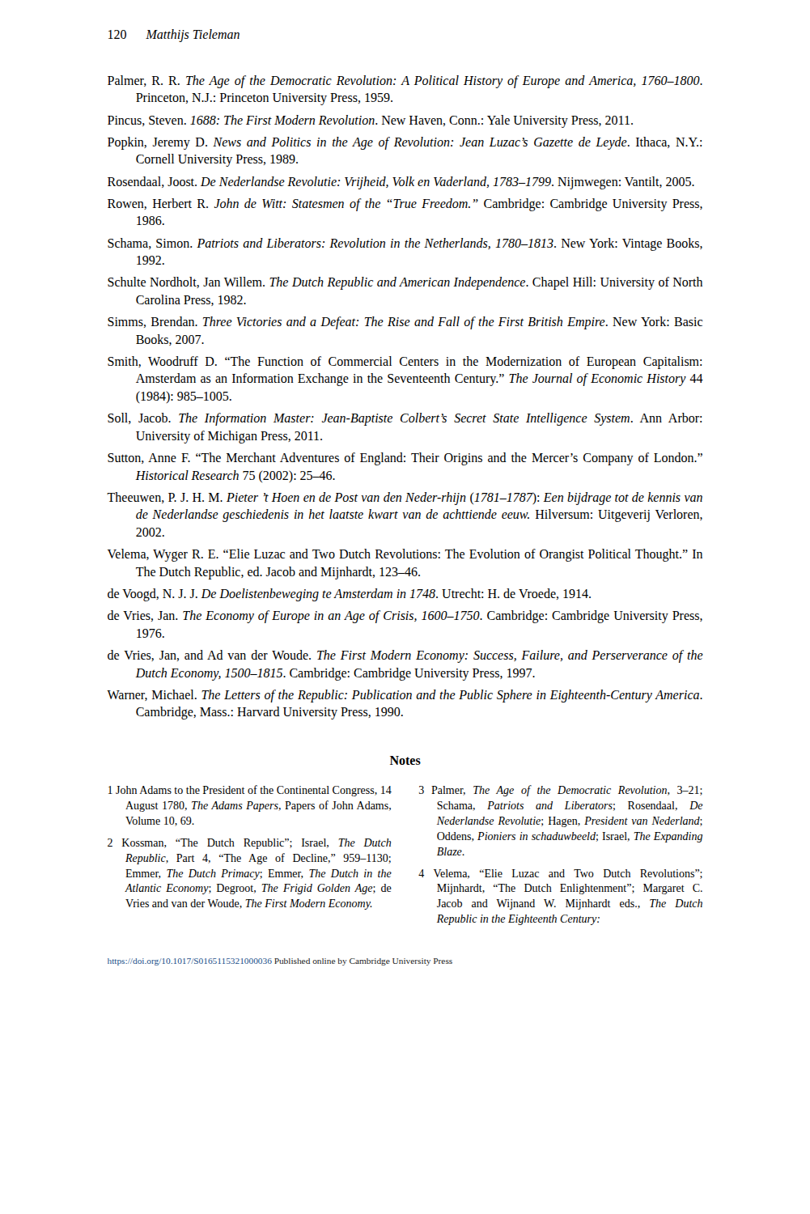120 Matthijs Tieleman
Palmer, R. R. The Age of the Democratic Revolution: A Political History of Europe and America, 1760–1800. Princeton, N.J.: Princeton University Press, 1959.
Pincus, Steven. 1688: The First Modern Revolution. New Haven, Conn.: Yale University Press, 2011.
Popkin, Jeremy D. News and Politics in the Age of Revolution: Jean Luzac’s Gazette de Leyde. Ithaca, N.Y.: Cornell University Press, 1989.
Rosendaal, Joost. De Nederlandse Revolutie: Vrijheid, Volk en Vaderland, 1783–1799. Nijmwegen: Vantilt, 2005.
Rowen, Herbert R. John de Witt: Statesmen of the “True Freedom.” Cambridge: Cambridge University Press, 1986.
Schama, Simon. Patriots and Liberators: Revolution in the Netherlands, 1780–1813. New York: Vintage Books, 1992.
Schulte Nordholt, Jan Willem. The Dutch Republic and American Independence. Chapel Hill: University of North Carolina Press, 1982.
Simms, Brendan. Three Victories and a Defeat: The Rise and Fall of the First British Empire. New York: Basic Books, 2007.
Smith, Woodruff D. “The Function of Commercial Centers in the Modernization of European Capitalism: Amsterdam as an Information Exchange in the Seventeenth Century.” The Journal of Economic History 44 (1984): 985–1005.
Soll, Jacob. The Information Master: Jean-Baptiste Colbert’s Secret State Intelligence System. Ann Arbor: University of Michigan Press, 2011.
Sutton, Anne F. “The Merchant Adventures of England: Their Origins and the Mercer’s Company of London.” Historical Research 75 (2002): 25–46.
Theeuwen, P. J. H. M. Pieter ’t Hoen en de Post van den Neder-rhijn (1781–1787): Een bijdrage tot de kennis van de Nederlandse geschiedenis in het laatste kwart van de achttiende eeuw. Hilversum: Uitgeverij Verloren, 2002.
Velema, Wyger R. E. “Elie Luzac and Two Dutch Revolutions: The Evolution of Orangist Political Thought.” In The Dutch Republic, ed. Jacob and Mijnhardt, 123–46.
de Voogd, N. J. J. De Doelistenbeweging te Amsterdam in 1748. Utrecht: H. de Vroede, 1914.
de Vries, Jan. The Economy of Europe in an Age of Crisis, 1600–1750. Cambridge: Cambridge University Press, 1976.
de Vries, Jan, and Ad van der Woude. The First Modern Economy: Success, Failure, and Perserverance of the Dutch Economy, 1500–1815. Cambridge: Cambridge University Press, 1997.
Warner, Michael. The Letters of the Republic: Publication and the Public Sphere in Eighteenth-Century America. Cambridge, Mass.: Harvard University Press, 1990.
Notes
John Adams to the President of the Continental Congress, 14 August 1780, The Adams Papers, Papers of John Adams, Volume 10, 69.
Kossman, “The Dutch Republic”; Israel, The Dutch Republic, Part 4, “The Age of Decline,” 959–1130; Emmer, The Dutch Primacy; Emmer, The Dutch in the Atlantic Economy; Degroot, The Frigid Golden Age; de Vries and van der Woude, The First Modern Economy.
Palmer, The Age of the Democratic Revolution, 3–21; Schama, Patriots and Liberators; Rosendaal, De Nederlandse Revolutie; Hagen, President van Nederland; Oddens, Pioniers in schaduwbeeld; Israel, The Expanding Blaze.
Velema, “Elie Luzac and Two Dutch Revolutions”; Mijnhardt, “The Dutch Enlightenment”; Margaret C. Jacob and Wijnand W. Mijnhardt eds., The Dutch Republic in the Eighteenth Century:
https://doi.org/10.1017/S0165115321000036 Published online by Cambridge University Press